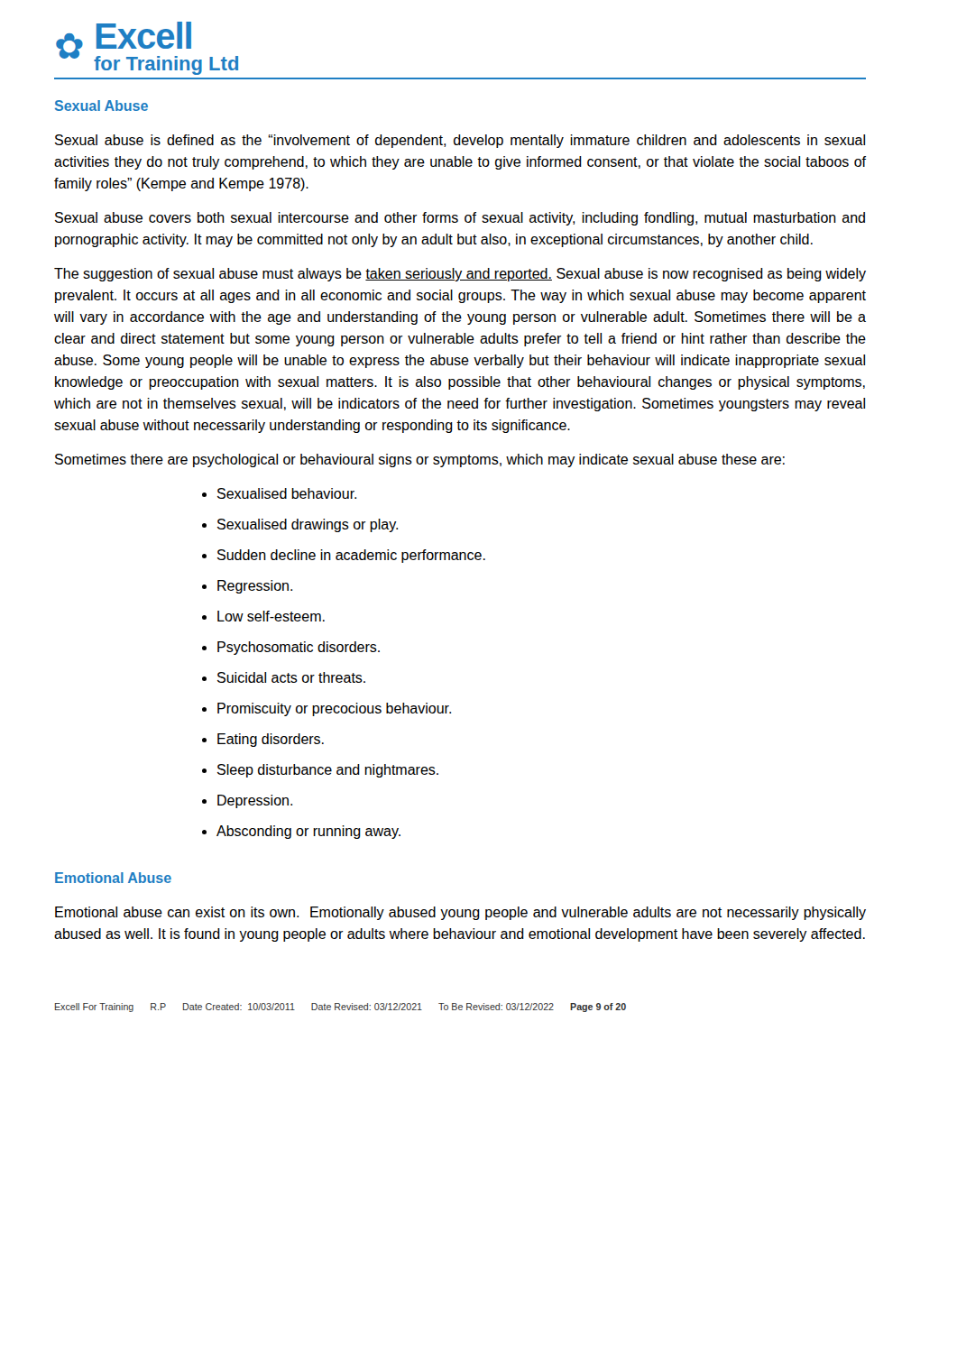✿
Excell
for Training Ltd
Sexual Abuse
Sexual abuse is defined as the “involvement of dependent, develop mentally immature children and adolescents in sexual activities they do not truly comprehend, to which they are unable to give informed consent, or that violate the social taboos of family roles” (Kempe and Kempe 1978).
Sexual abuse covers both sexual intercourse and other forms of sexual activity, including fondling, mutual masturbation and pornographic activity. It may be committed not only by an adult but also, in exceptional circumstances, by another child.
The suggestion of sexual abuse must always be taken seriously and reported. Sexual abuse is now recognised as being widely prevalent. It occurs at all ages and in all economic and social groups. The way in which sexual abuse may become apparent will vary in accordance with the age and understanding of the young person or vulnerable adult. Sometimes there will be a clear and direct statement but some young person or vulnerable adults prefer to tell a friend or hint rather than describe the abuse. Some young people will be unable to express the abuse verbally but their behaviour will indicate inappropriate sexual knowledge or preoccupation with sexual matters. It is also possible that other behavioural changes or physical symptoms, which are not in themselves sexual, will be indicators of the need for further investigation. Sometimes youngsters may reveal sexual abuse without necessarily understanding or responding to its significance.
Sometimes there are psychological or behavioural signs or symptoms, which may indicate sexual abuse these are:
Sexualised behaviour.
Sexualised drawings or play.
Sudden decline in academic performance.
Regression.
Low self-esteem.
Psychosomatic disorders.
Suicidal acts or threats.
Promiscuity or precocious behaviour.
Eating disorders.
Sleep disturbance and nightmares.
Depression.
Absconding or running away.
Emotional Abuse
Emotional abuse can exist on its own. Emotionally abused young people and vulnerable adults are not necessarily physically abused as well. It is found in young people or adults where behaviour and emotional development have been severely affected.
Excell For Training R.P Date Created: 10/03/2011 Date Revised: 03/12/2021 To Be Revised: 03/12/2022 Page 9 of 20